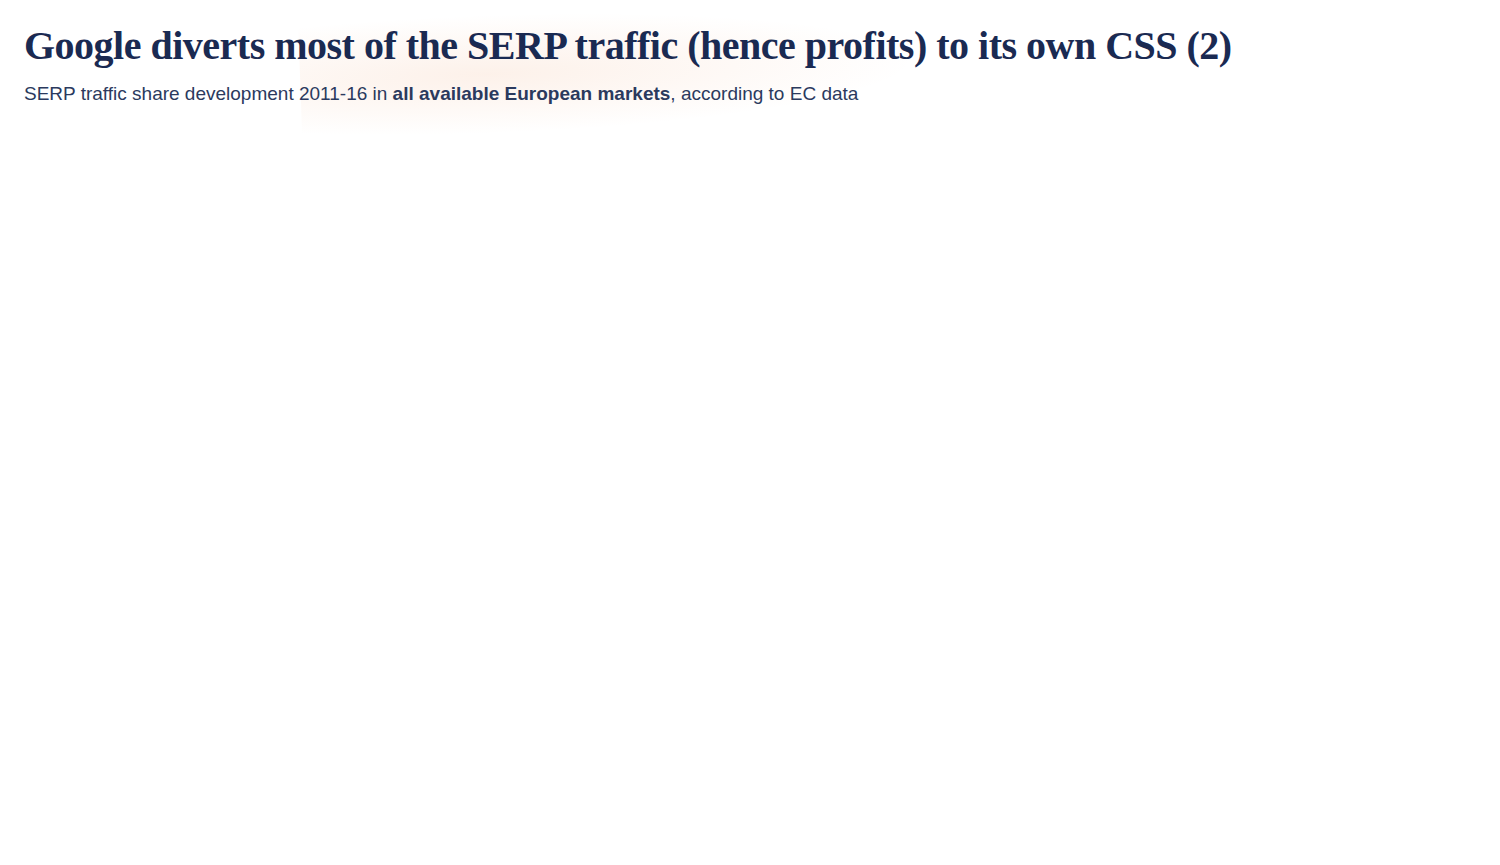Google diverts most of the SERP traffic (hence profits) to its own CSS (2)
SERP traffic share development 2011-16 in all available European markets, according to EC data